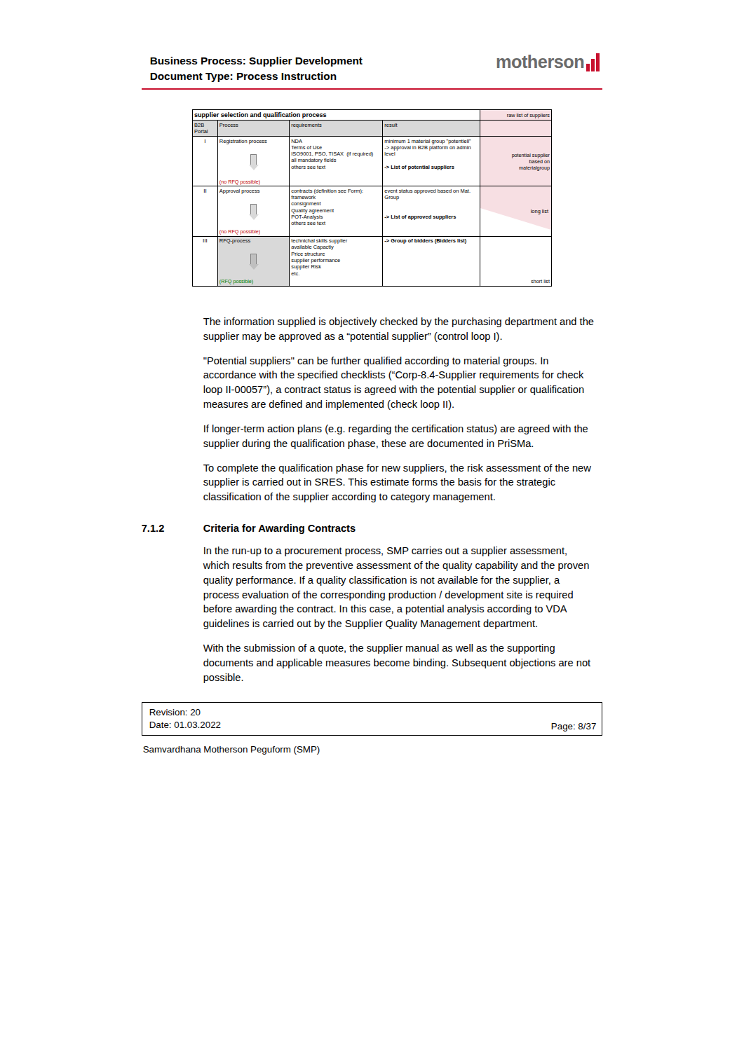Business Process: Supplier Development
Document Type: Process Instruction
motherson
| supplier selection and qualification process | raw list of suppliers |
| B2B Portal | Process | requirements | result | |
| I | Registration process (no RFQ possible) | NDA Terms of Use ISO9001, PSO, TISAX (if required) all mandatory fields others see text | minimum 1 material group "potentiell" -> approval in B2B platform on admin level -> List of potential suppliers | potential supplier based on materialgroup |
| II | Approval process (no RFQ possible) | contracts (definition see Form): framework consignment Quality agreement POT-Analysis others see text | event status approved based on Mat. Group -> List of approved suppliers | long list |
| III | RFQ-process (RFQ possible) | technichal skills supplier available Capactiy Price structure supplier performance supplier Risk etc. | -> Group of bidders (Bidders list) | short list |
The information supplied is objectively checked by the purchasing department and the supplier may be approved as a “potential supplier” (control loop I).
"Potential suppliers" can be further qualified according to material groups. In accordance with the specified checklists (“Corp-8.4-Supplier requirements for check loop II-00057”), a contract status is agreed with the potential supplier or qualification measures are defined and implemented (check loop II).
If longer-term action plans (e.g. regarding the certification status) are agreed with the supplier during the qualification phase, these are documented in PriSMa.
To complete the qualification phase for new suppliers, the risk assessment of the new supplier is carried out in SRES. This estimate forms the basis for the strategic classification of the supplier according to category management.
7.1.2
Criteria for Awarding Contracts
In the run-up to a procurement process, SMP carries out a supplier assessment, which results from the preventive assessment of the quality capability and the proven quality performance. If a quality classification is not available for the supplier, a process evaluation of the corresponding production / development site is required before awarding the contract. In this case, a potential analysis according to VDA guidelines is carried out by the Supplier Quality Management department.
With the submission of a quote, the supplier manual as well as the supporting documents and applicable measures become binding. Subsequent objections are not possible.
Revision: 20
Date: 01.03.2022
Page: 8/37
Samvardhana Motherson Peguform (SMP)